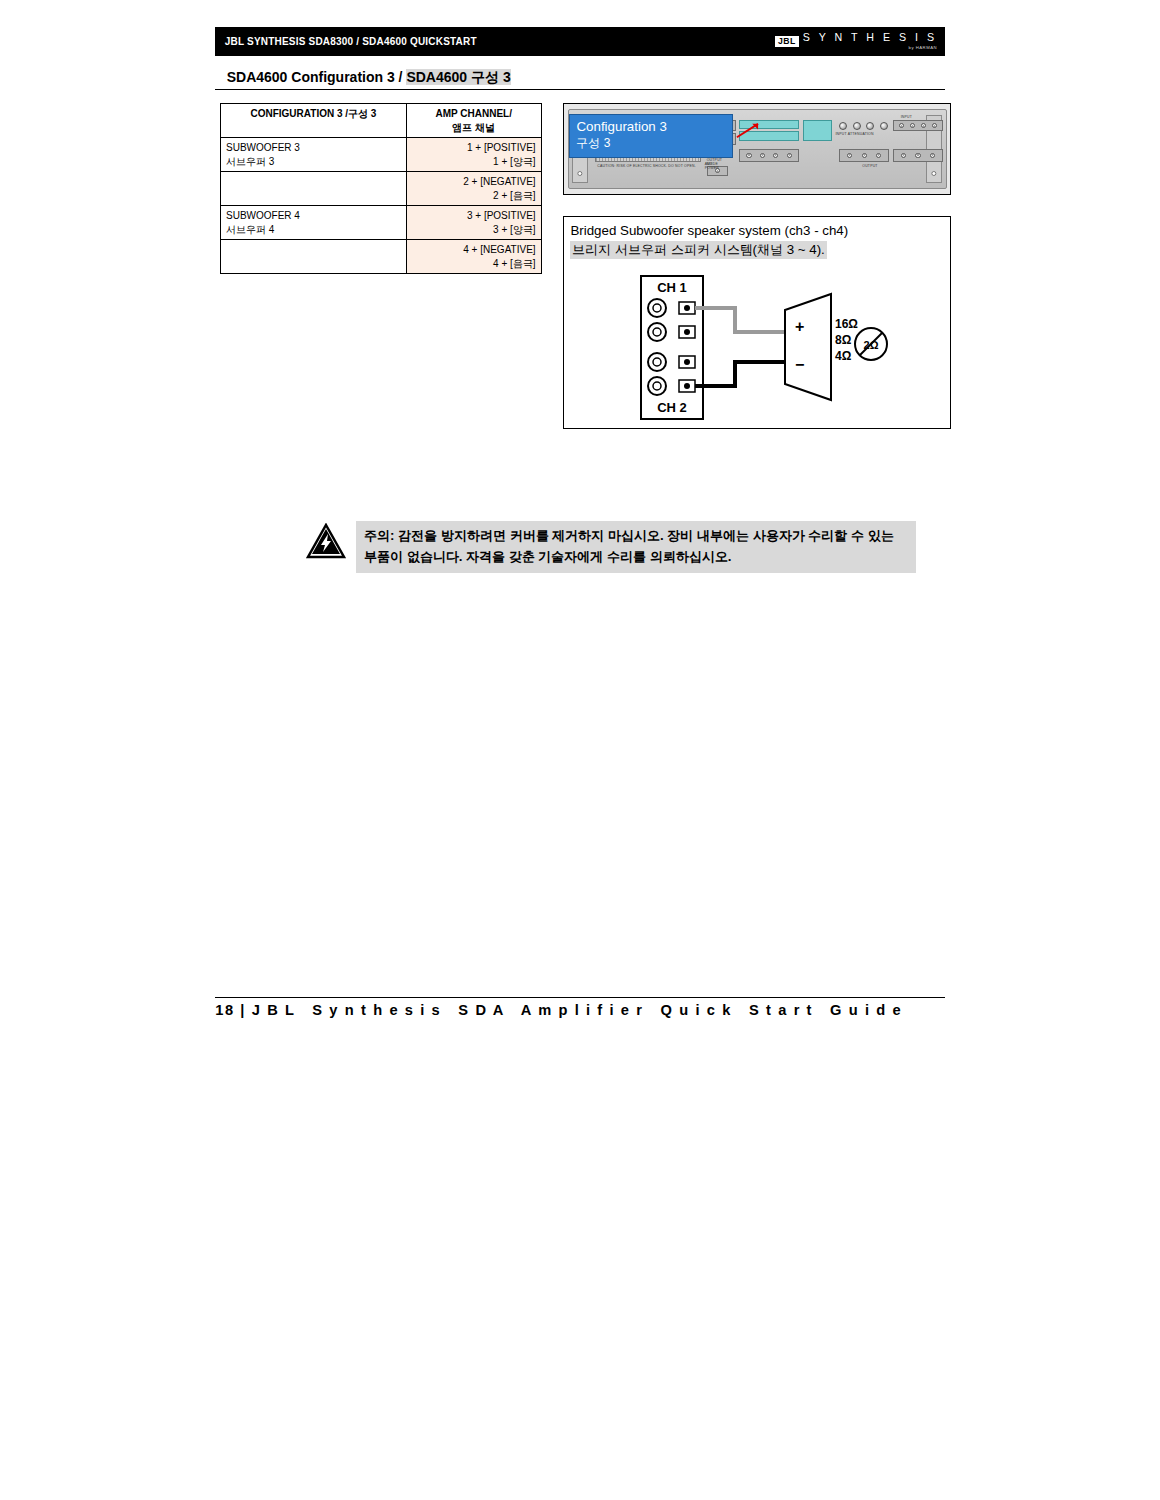JBL SYNTHESIS SDA8300 / SDA4600 QUICKSTART
JBL
S Y N T H E S I S by HARMAN
SDA4600 Configuration 3 / SDA4600 구성 3
| CONFIGURATION 3 /구성 3 | AMP CHANNEL/ 앰프 채널 |
| --- | --- |
| SUBWOOFER 3 서브우퍼 3 | 1 + [POSITIVE] 1 + [양극] |
| | 2 + [NEGATIVE] 2 + [음극] |
| SUBWOOFER 4 서브우퍼 4 | 3 + [POSITIVE] 3 + [양극] |
| | 4 + [NEGATIVE] 4 + [음극] |
INPUT ATTENUATION
INPUT
OUTPUT
OUTPUT
MODE
CAUTION: RISK OF ELECTRIC SHOCK. DO NOT OPEN.
AUX
POWER
Configuration 3
구성 3
Bridged Subwoofer speaker system (ch3 - ch4)
브리지 서브우퍼 스피커 시스템(채널 3 ~ 4).
CH 1 CH 2 + − 16Ω 8Ω 4Ω 2Ω
주의: 감전을 방지하려면 커버를 제거하지 마십시오. 장비 내부에는 사용자가 수리할 수 있는 부품이 없습니다. 자격을 갖춘 기술자에게 수리를 의뢰하십시오.
18 | J B L S y n t h e s i s S D A A m p l i f i e r Q u i c k S t a r t G u i d e